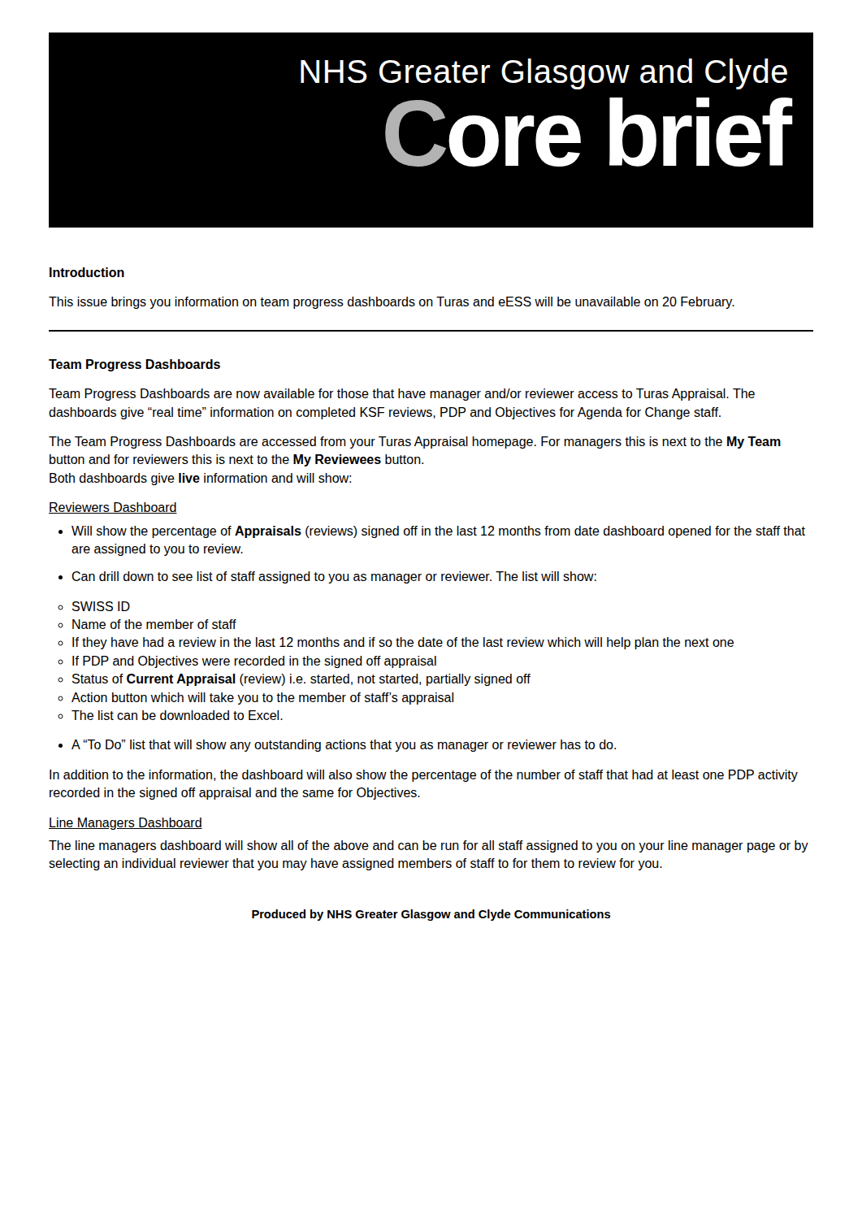NHS Greater Glasgow and Clyde
Core brief
Introduction
This issue brings you information on team progress dashboards on Turas and eESS will be unavailable on 20 February.
Team Progress Dashboards
Team Progress Dashboards are now available for those that have manager and/or reviewer access to Turas Appraisal. The dashboards give “real time” information on completed KSF reviews, PDP and Objectives for Agenda for Change staff.
The Team Progress Dashboards are accessed from your Turas Appraisal homepage. For managers this is next to the My Team button and for reviewers this is next to the My Reviewees button.
Both dashboards give live information and will show:
Reviewers Dashboard
Will show the percentage of Appraisals (reviews) signed off in the last 12 months from date dashboard opened for the staff that are assigned to you to review.
Can drill down to see list of staff assigned to you as manager or reviewer. The list will show:
SWISS ID
Name of the member of staff
If they have had a review in the last 12 months and if so the date of the last review which will help plan the next one
If PDP and Objectives were recorded in the signed off appraisal
Status of Current Appraisal (review) i.e. started, not started, partially signed off
Action button which will take you to the member of staff’s appraisal
The list can be downloaded to Excel.
A “To Do” list that will show any outstanding actions that you as manager or reviewer has to do.
In addition to the information, the dashboard will also show the percentage of the number of staff that had at least one PDP activity recorded in the signed off appraisal and the same for Objectives.
Line Managers Dashboard
The line managers dashboard will show all of the above and can be run for all staff assigned to you on your line manager page or by selecting an individual reviewer that you may have assigned members of staff to for them to review for you.
Produced by NHS Greater Glasgow and Clyde Communications